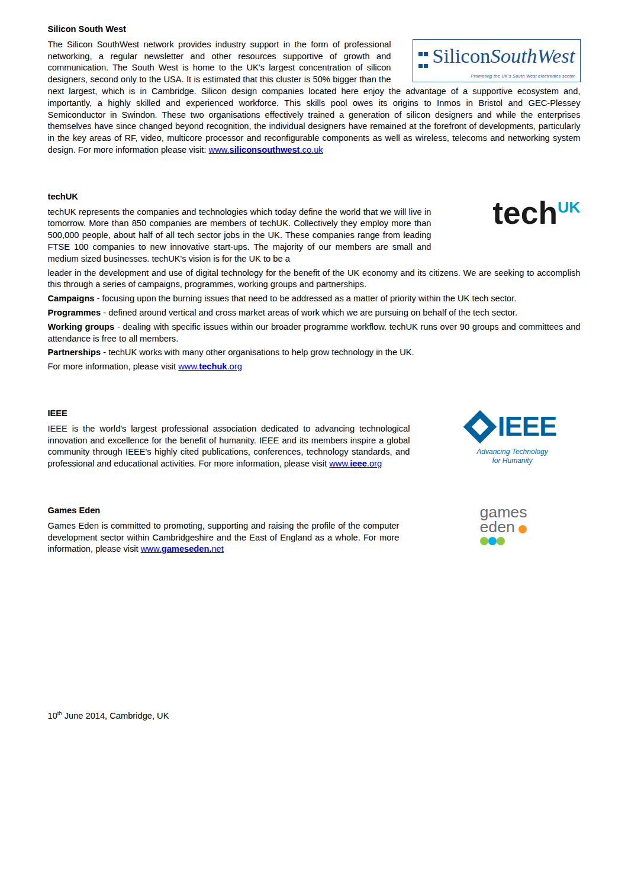Silicon South West
SiliconSouthWest
Promoting the UK's South West electronics sector
The Silicon SouthWest network provides industry support in the form of professional networking, a regular newsletter and other resources supportive of growth and communication. The South West is home to the UK's largest concentration of silicon designers, second only to the USA. It is estimated that this cluster is 50% bigger than the next largest, which is in Cambridge. Silicon design companies located here enjoy the advantage of a supportive ecosystem and, importantly, a highly skilled and experienced workforce. This skills pool owes its origins to Inmos in Bristol and GEC-Plessey Semiconductor in Swindon. These two organisations effectively trained a generation of silicon designers and while the enterprises themselves have since changed beyond recognition, the individual designers have remained at the forefront of developments, particularly in the key areas of RF, video, multicore processor and reconfigurable components as well as wireless, telecoms and networking system design. For more information please visit: www.siliconsouthwest.co.uk
techUK
techUK
techUK represents the companies and technologies which today define the world that we will live in tomorrow. More than 850 companies are members of techUK. Collectively they employ more than 500,000 people, about half of all tech sector jobs in the UK. These companies range from leading FTSE 100 companies to new innovative start-ups. The majority of our members are small and medium sized businesses. techUK's vision is for the UK to be a
leader in the development and use of digital technology for the benefit of the UK economy and its citizens. We are seeking to accomplish this through a series of campaigns, programmes, working groups and partnerships.
Campaigns - focusing upon the burning issues that need to be addressed as a matter of priority within the UK tech sector.
Programmes - defined around vertical and cross market areas of work which we are pursuing on behalf of the tech sector.
Working groups - dealing with specific issues within our broader programme workflow. techUK runs over 90 groups and committees and attendance is free to all members.
Partnerships - techUK works with many other organisations to help grow technology in the UK.
For more information, please visit www.techuk.org
IEEE
Advancing Technology
for Humanity
IEEE
IEEE is the world's largest professional association dedicated to advancing technological innovation and excellence for the benefit of humanity. IEEE and its members inspire a global community through IEEE's highly cited publications, conferences, technology standards, and professional and educational activities. For more information, please visit www.ieee.org
games
eden
Games Eden
Games Eden is committed to promoting, supporting and raising the profile of the computer development sector within Cambridgeshire and the East of England as a whole. For more information, please visit www.gameseden. net
10th June 2014, Cambridge, UK